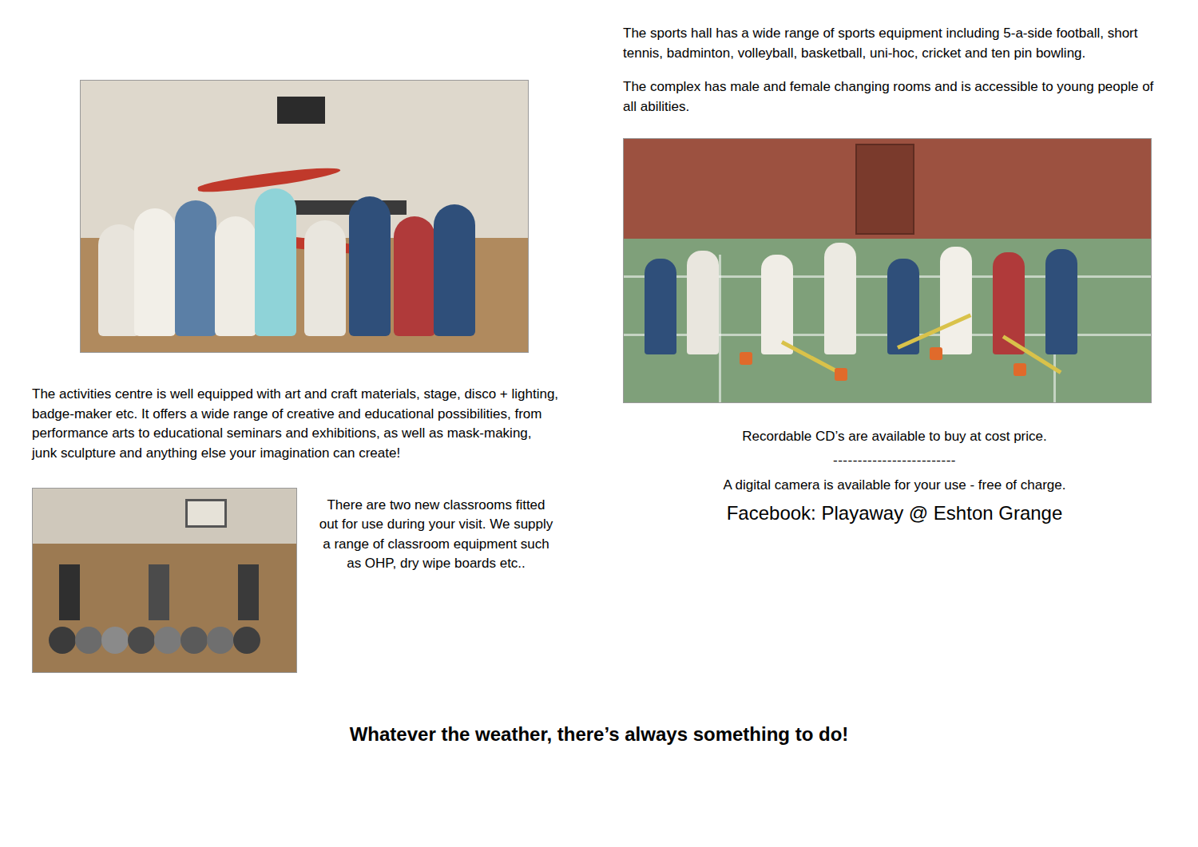The activities centre is well equipped with art and craft materials, stage, disco + lighting, badge-maker etc. It offers a wide range of creative and educational possibilities, from performance arts to educational seminars and exhibitions, as well as mask-making, junk sculpture and anything else your imagination can create!
There are two new classrooms fitted out for use during your visit. We supply a range of classroom equipment such as OHP, dry wipe boards etc..
The sports hall has a wide range of sports equipment including 5-a-side football, short tennis, badminton, volleyball, basketball, uni-hoc, cricket and ten pin bowling.
The complex has male and female changing rooms and is accessible to young people of all abilities.
Recordable CD’s are available to buy at cost price.
-------------------------
A digital camera is available for your use - free of charge.
Facebook: Playaway @ Eshton Grange
Whatever the weather, there’s always something to do!